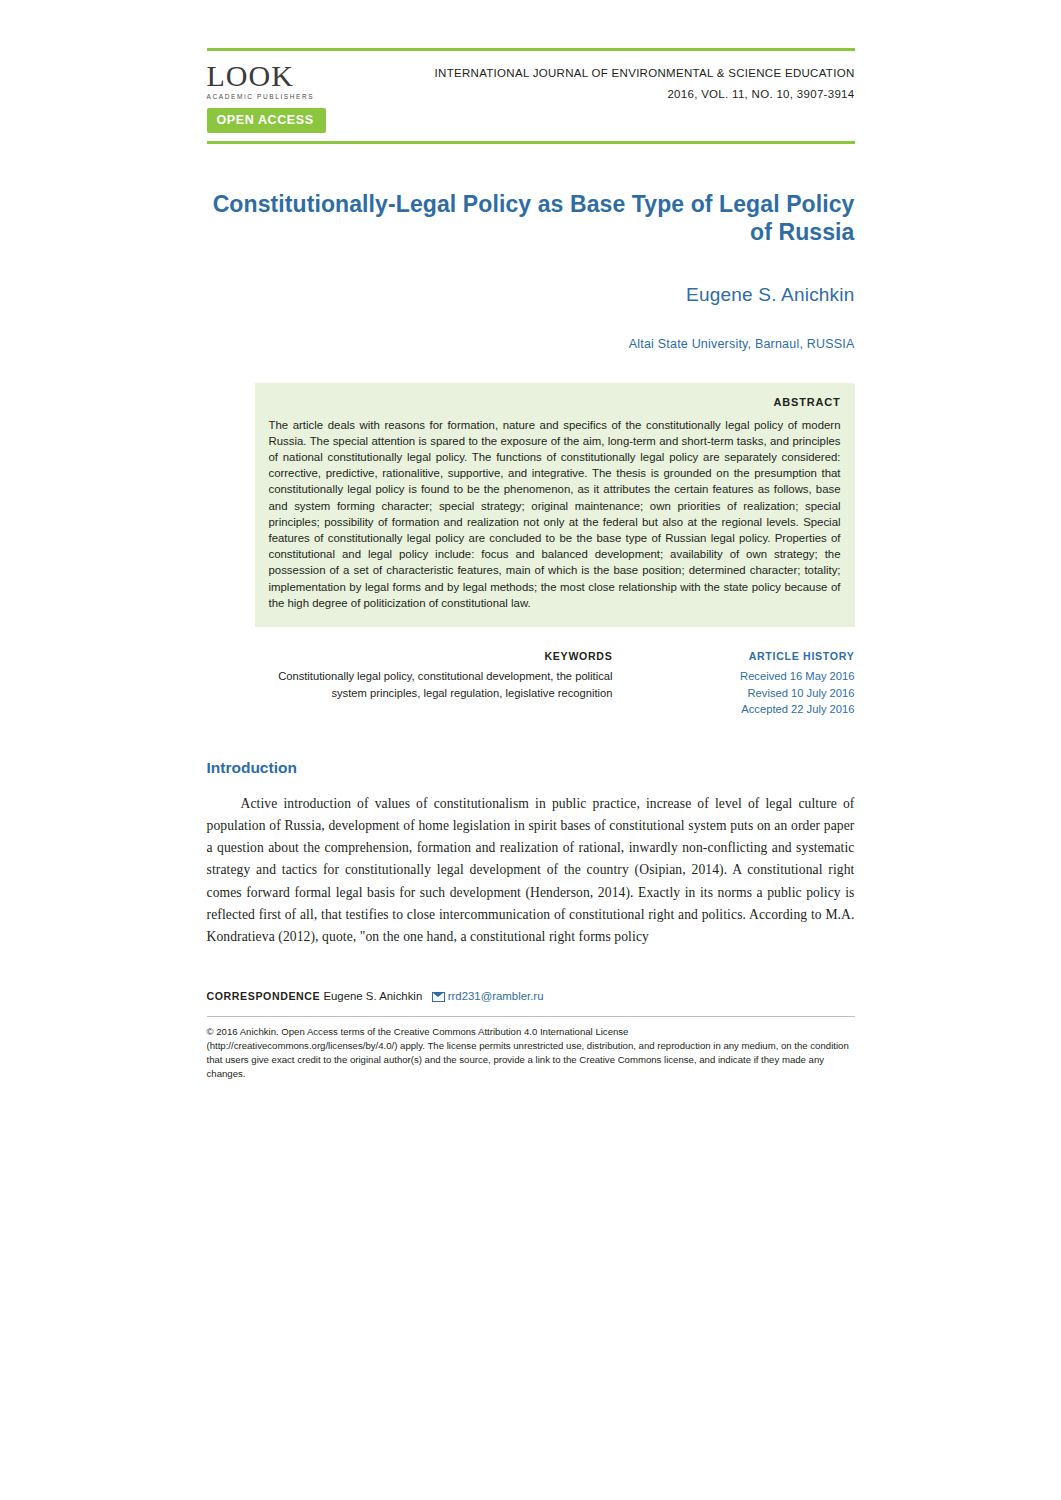LOOK
Academic Publishers
OPEN ACCESS
INTERNATIONAL JOURNAL OF ENVIRONMENTAL & SCIENCE EDUCATION
2016, VOL. 11, NO. 10, 3907-3914
Constitutionally-Legal Policy as Base Type of Legal Policy
of Russia
Eugene S. Anichkin
Altai State University, Barnaul, RUSSIA
ABSTRACT
The article deals with reasons for formation, nature and specifics of the constitutionally legal policy of modern Russia. The special attention is spared to the exposure of the aim, long-term and short-term tasks, and principles of national constitutionally legal policy. The functions of constitutionally legal policy are separately considered: corrective, predictive, rationalitive, supportive, and integrative. The thesis is grounded on the presumption that constitutionally legal policy is found to be the phenomenon, as it attributes the certain features as follows, base and system forming character; special strategy; original maintenance; own priorities of realization; special principles; possibility of formation and realization not only at the federal but also at the regional levels. Special features of constitutionally legal policy are concluded to be the base type of Russian legal policy. Properties of constitutional and legal policy include: focus and balanced development; availability of own strategy; the possession of a set of characteristic features, main of which is the base position; determined character; totality; implementation by legal forms and by legal methods; the most close relationship with the state policy because of the high degree of politicization of constitutional law.
KEYWORDS
Constitutionally legal policy, constitutional development, the political system principles, legal regulation, legislative recognition
ARTICLE HISTORY
Received 16 May 2016
Revised 10 July 2016
Accepted 22 July 2016
Introduction
Active introduction of values of constitutionalism in public practice, increase of level of legal culture of population of Russia, development of home legislation in spirit bases of constitutional system puts on an order paper a question about the comprehension, formation and realization of rational, inwardly non-conflicting and systematic strategy and tactics for constitutionally legal development of the country (Osipian, 2014). A constitutional right comes forward formal legal basis for such development (Henderson, 2014). Exactly in its norms a public policy is reflected first of all, that testifies to close intercommunication of constitutional right and politics. According to M.A. Kondratieva (2012), quote, "on the one hand, a constitutional right forms policy
CORRESPONDENCE Eugene S. Anichkin rrd231@rambler.ru
© 2016 Anichkin. Open Access terms of the Creative Commons Attribution 4.0 International License
(http://creativecommons.org/licenses/by/4.0/) apply. The license permits unrestricted use, distribution, and reproduction in any medium, on the condition that users give exact credit to the original author(s) and the source, provide a link to the Creative Commons license, and indicate if they made any changes.